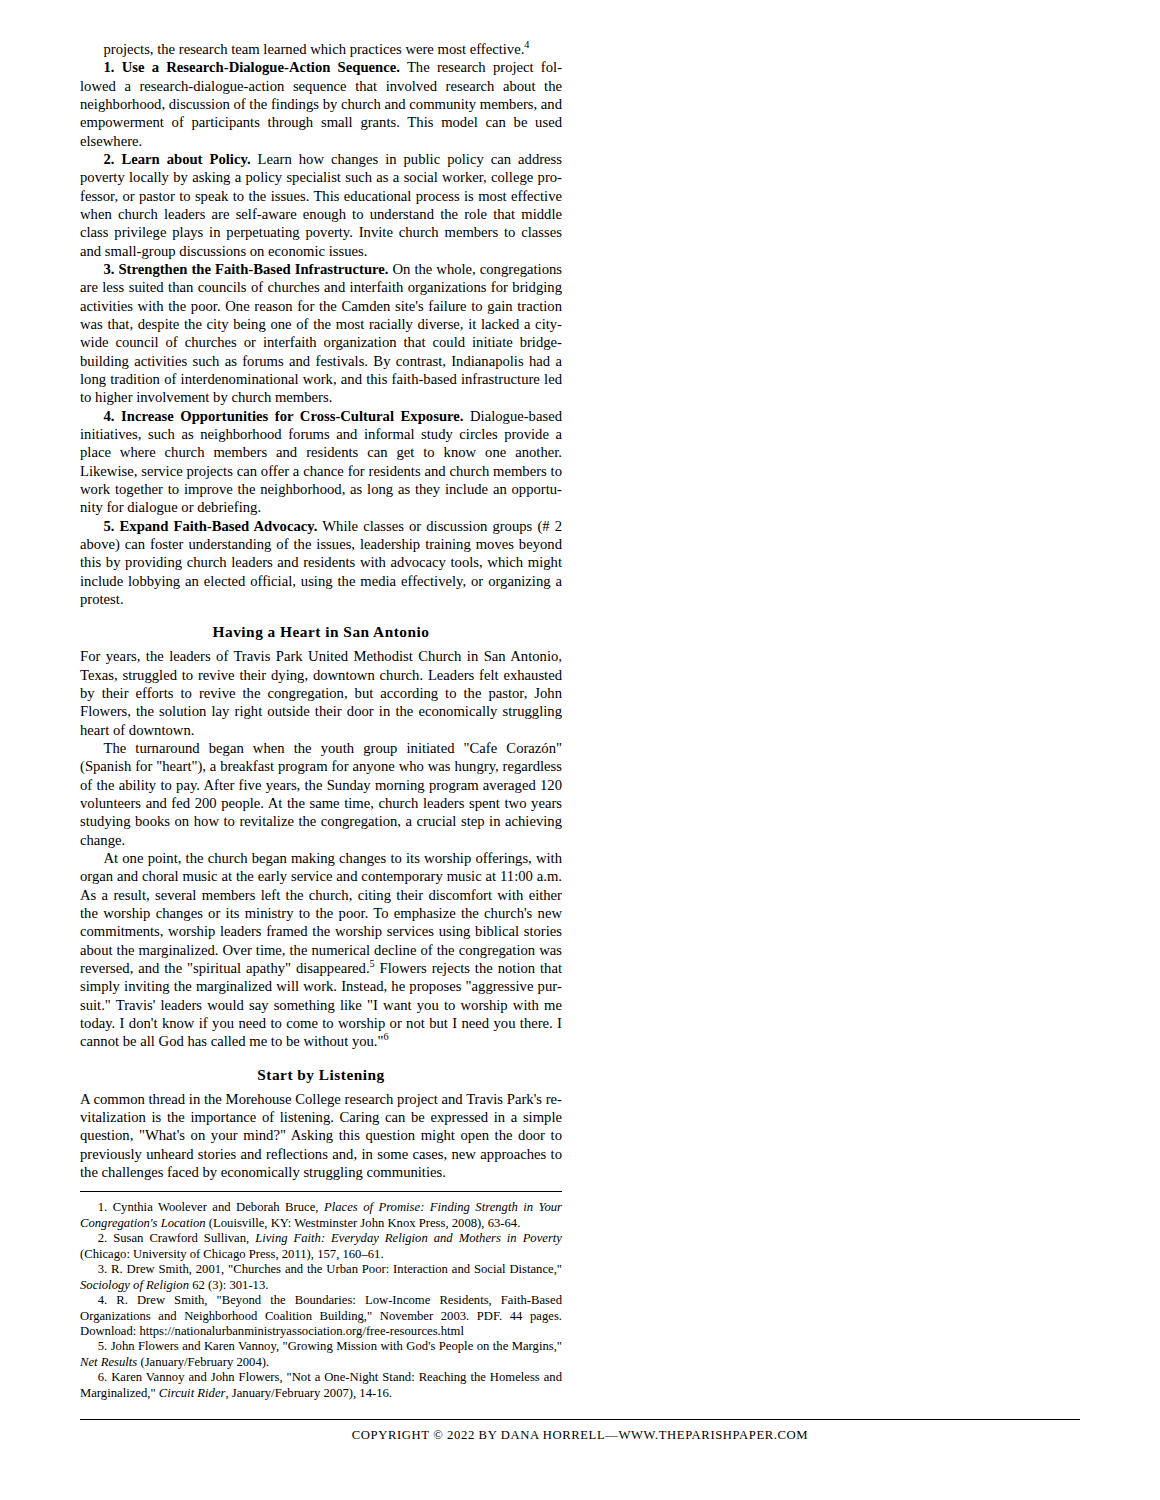projects, the research team learned which practices were most effective.4
1. Use a Research-Dialogue-Action Sequence. The research project followed a research-dialogue-action sequence that involved research about the neighborhood, discussion of the findings by church and community members, and empowerment of participants through small grants. This model can be used elsewhere.
2. Learn about Policy. Learn how changes in public policy can address poverty locally by asking a policy specialist such as a social worker, college professor, or pastor to speak to the issues. This educational process is most effective when church leaders are self-aware enough to understand the role that middle class privilege plays in perpetuating poverty. Invite church members to classes and small-group discussions on economic issues.
3. Strengthen the Faith-Based Infrastructure. On the whole, congregations are less suited than councils of churches and interfaith organizations for bridging activities with the poor. One reason for the Camden site's failure to gain traction was that, despite the city being one of the most racially diverse, it lacked a citywide council of churches or interfaith organization that could initiate bridge-building activities such as forums and festivals. By contrast, Indianapolis had a long tradition of interdenominational work, and this faith-based infrastructure led to higher involvement by church members.
4. Increase Opportunities for Cross-Cultural Exposure. Dialogue-based initiatives, such as neighborhood forums and informal study circles provide a place where church members and residents can get to know one another. Likewise, service projects can offer a chance for residents and church members to work together to improve the neighborhood, as long as they include an opportunity for dialogue or debriefing.
5. Expand Faith-Based Advocacy. While classes or discussion groups (# 2 above) can foster understanding of the issues, leadership training moves beyond this by providing church leaders and residents with advocacy tools, which might include lobbying an elected official, using the media effectively, or organizing a protest.
Having a Heart in San Antonio
For years, the leaders of Travis Park United Methodist Church in San Antonio, Texas, struggled to revive their dying, downtown church. Leaders felt exhausted by their efforts to revive the congregation, but according to the pastor, John Flowers, the solution lay right outside their door in the economically struggling heart of downtown.
The turnaround began when the youth group initiated "Cafe Corazón" (Spanish for "heart"), a breakfast program for anyone who was hungry, regardless of the ability to pay. After five years, the Sunday morning program averaged 120 volunteers and fed 200 people. At the same time, church leaders spent two years studying books on how to revitalize the congregation, a crucial step in achieving change.
At one point, the church began making changes to its worship offerings, with organ and choral music at the early service and contemporary music at 11:00 a.m. As a result, several members left the church, citing their discomfort with either the worship changes or its ministry to the poor. To emphasize the church's new commitments, worship leaders framed the worship services using biblical stories about the marginalized. Over time, the numerical decline of the congregation was reversed, and the "spiritual apathy" disappeared.5 Flowers rejects the notion that simply inviting the marginalized will work. Instead, he proposes "aggressive pursuit." Travis' leaders would say something like "I want you to worship with me today. I don't know if you need to come to worship or not but I need you there. I cannot be all God has called me to be without you."6
Start by Listening
A common thread in the Morehouse College research project and Travis Park's revitalization is the importance of listening. Caring can be expressed in a simple question, "What's on your mind?" Asking this question might open the door to previously unheard stories and reflections and, in some cases, new approaches to the challenges faced by economically struggling communities.
1. Cynthia Woolever and Deborah Bruce, Places of Promise: Finding Strength in Your Congregation's Location (Louisville, KY: Westminster John Knox Press, 2008), 63-64.
2. Susan Crawford Sullivan, Living Faith: Everyday Religion and Mothers in Poverty (Chicago: University of Chicago Press, 2011), 157, 160–61.
3. R. Drew Smith, 2001, "Churches and the Urban Poor: Interaction and Social Distance," Sociology of Religion 62 (3): 301-13.
4. R. Drew Smith, "Beyond the Boundaries: Low-Income Residents, Faith-Based Organizations and Neighborhood Coalition Building," November 2003. PDF. 44 pages. Download: https://nationalurbanministryassociation.org/free-resources.html
5. John Flowers and Karen Vannoy, "Growing Mission with God's People on the Margins," Net Results (January/February 2004).
6. Karen Vannoy and John Flowers, "Not a One-Night Stand: Reaching the Homeless and Marginalized," Circuit Rider, January/February 2007), 14-16.
COPYRIGHT © 2022 BY DANA HORRELL—WWW.THEPARISHPAPER.COM